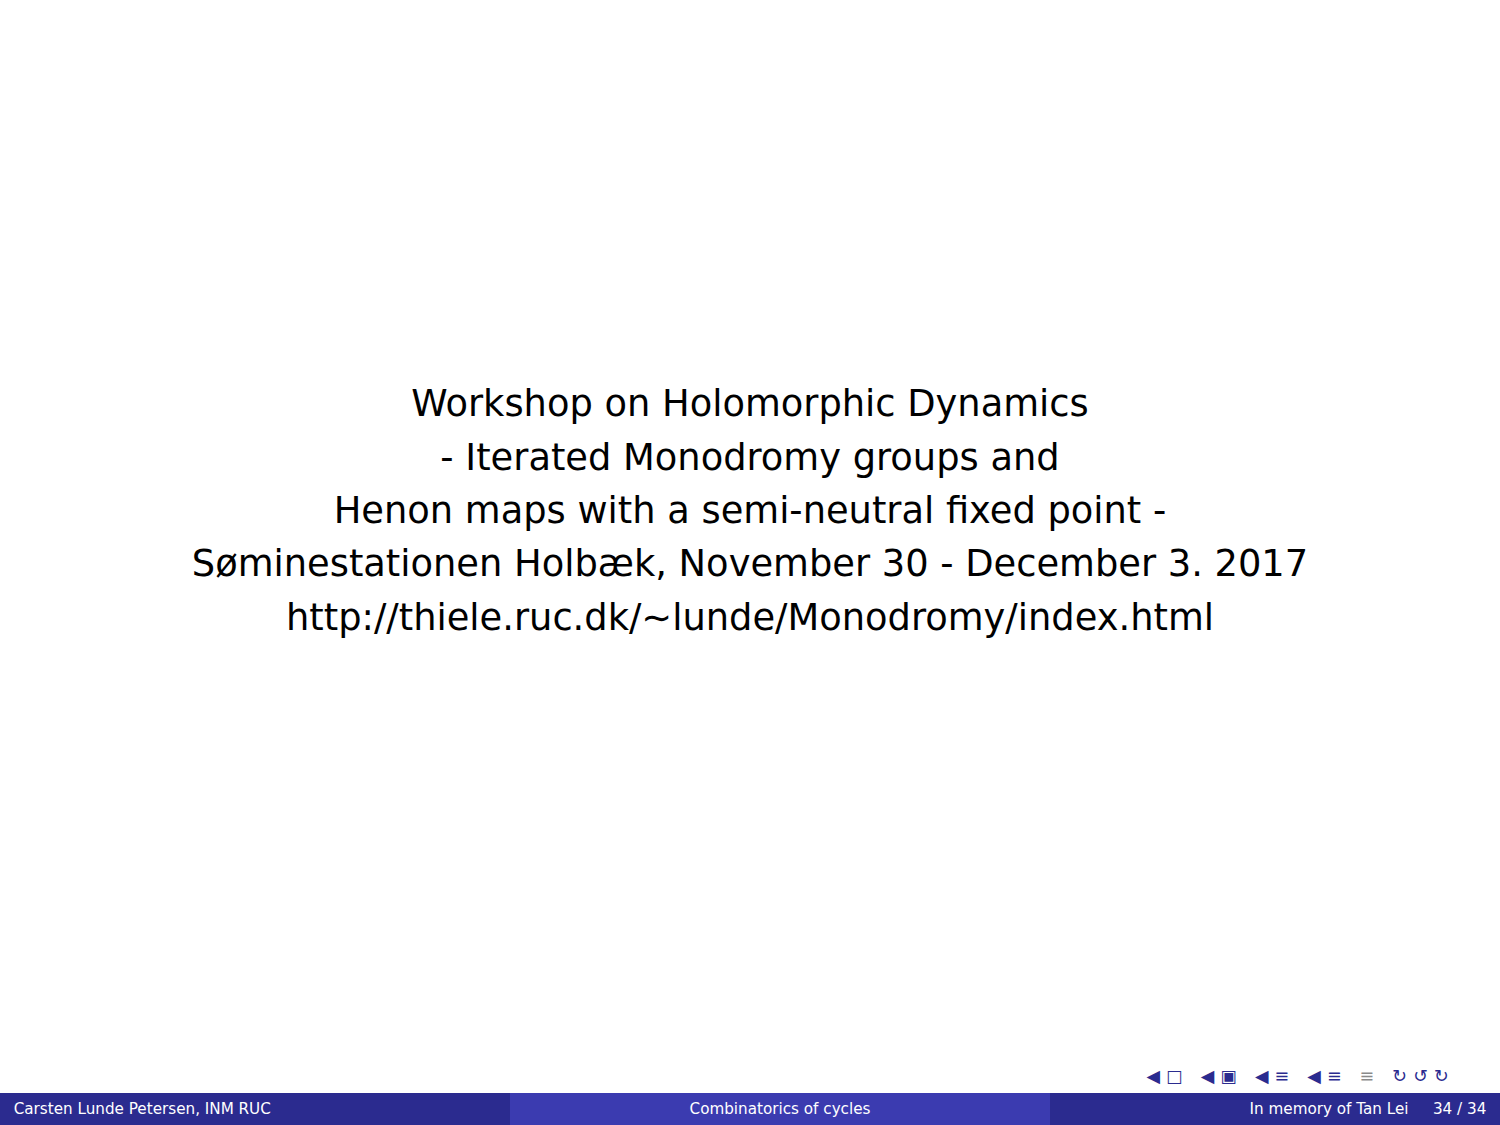Workshop on Holomorphic Dynamics - Iterated Monodromy groups and Henon maps with a semi-neutral fixed point - Søminestationen Holbæk, November 30 - December 3. 2017 http://thiele.ruc.dk/∼lunde/Monodromy/index.html
◀□ ◀▣ ◀≡ ◀≡ ≡ ↻↺↻
Carsten Lunde Petersen, INM RUC
Combinatorics of cycles
In memory of Tan Lei34 / 34